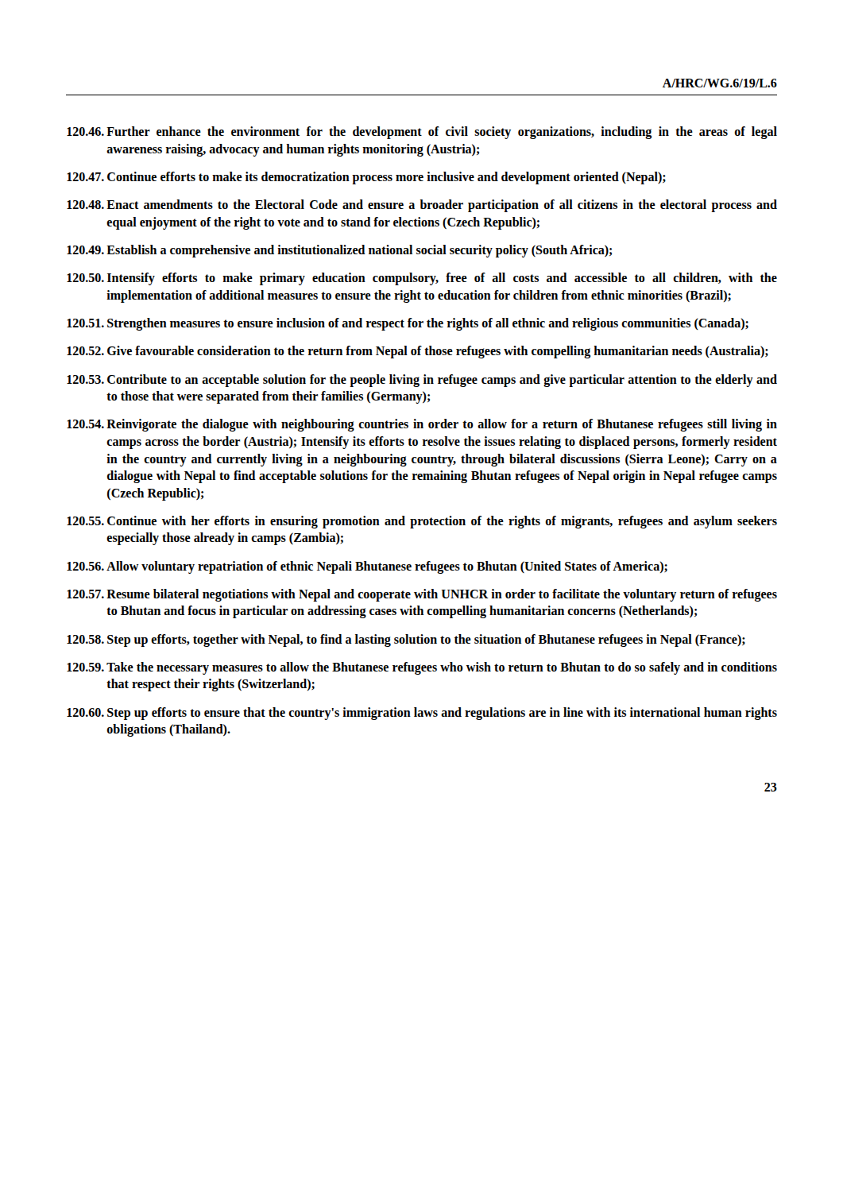A/HRC/WG.6/19/L.6
120.46. Further enhance the environment for the development of civil society organizations, including in the areas of legal awareness raising, advocacy and human rights monitoring (Austria);
120.47. Continue efforts to make its democratization process more inclusive and development oriented (Nepal);
120.48. Enact amendments to the Electoral Code and ensure a broader participation of all citizens in the electoral process and equal enjoyment of the right to vote and to stand for elections (Czech Republic);
120.49. Establish a comprehensive and institutionalized national social security policy (South Africa);
120.50. Intensify efforts to make primary education compulsory, free of all costs and accessible to all children, with the implementation of additional measures to ensure the right to education for children from ethnic minorities (Brazil);
120.51. Strengthen measures to ensure inclusion of and respect for the rights of all ethnic and religious communities (Canada);
120.52. Give favourable consideration to the return from Nepal of those refugees with compelling humanitarian needs (Australia);
120.53. Contribute to an acceptable solution for the people living in refugee camps and give particular attention to the elderly and to those that were separated from their families (Germany);
120.54. Reinvigorate the dialogue with neighbouring countries in order to allow for a return of Bhutanese refugees still living in camps across the border (Austria); Intensify its efforts to resolve the issues relating to displaced persons, formerly resident in the country and currently living in a neighbouring country, through bilateral discussions (Sierra Leone); Carry on a dialogue with Nepal to find acceptable solutions for the remaining Bhutan refugees of Nepal origin in Nepal refugee camps (Czech Republic);
120.55. Continue with her efforts in ensuring promotion and protection of the rights of migrants, refugees and asylum seekers especially those already in camps (Zambia);
120.56. Allow voluntary repatriation of ethnic Nepali Bhutanese refugees to Bhutan (United States of America);
120.57. Resume bilateral negotiations with Nepal and cooperate with UNHCR in order to facilitate the voluntary return of refugees to Bhutan and focus in particular on addressing cases with compelling humanitarian concerns (Netherlands);
120.58. Step up efforts, together with Nepal, to find a lasting solution to the situation of Bhutanese refugees in Nepal (France);
120.59. Take the necessary measures to allow the Bhutanese refugees who wish to return to Bhutan to do so safely and in conditions that respect their rights (Switzerland);
120.60. Step up efforts to ensure that the country's immigration laws and regulations are in line with its international human rights obligations (Thailand).
23